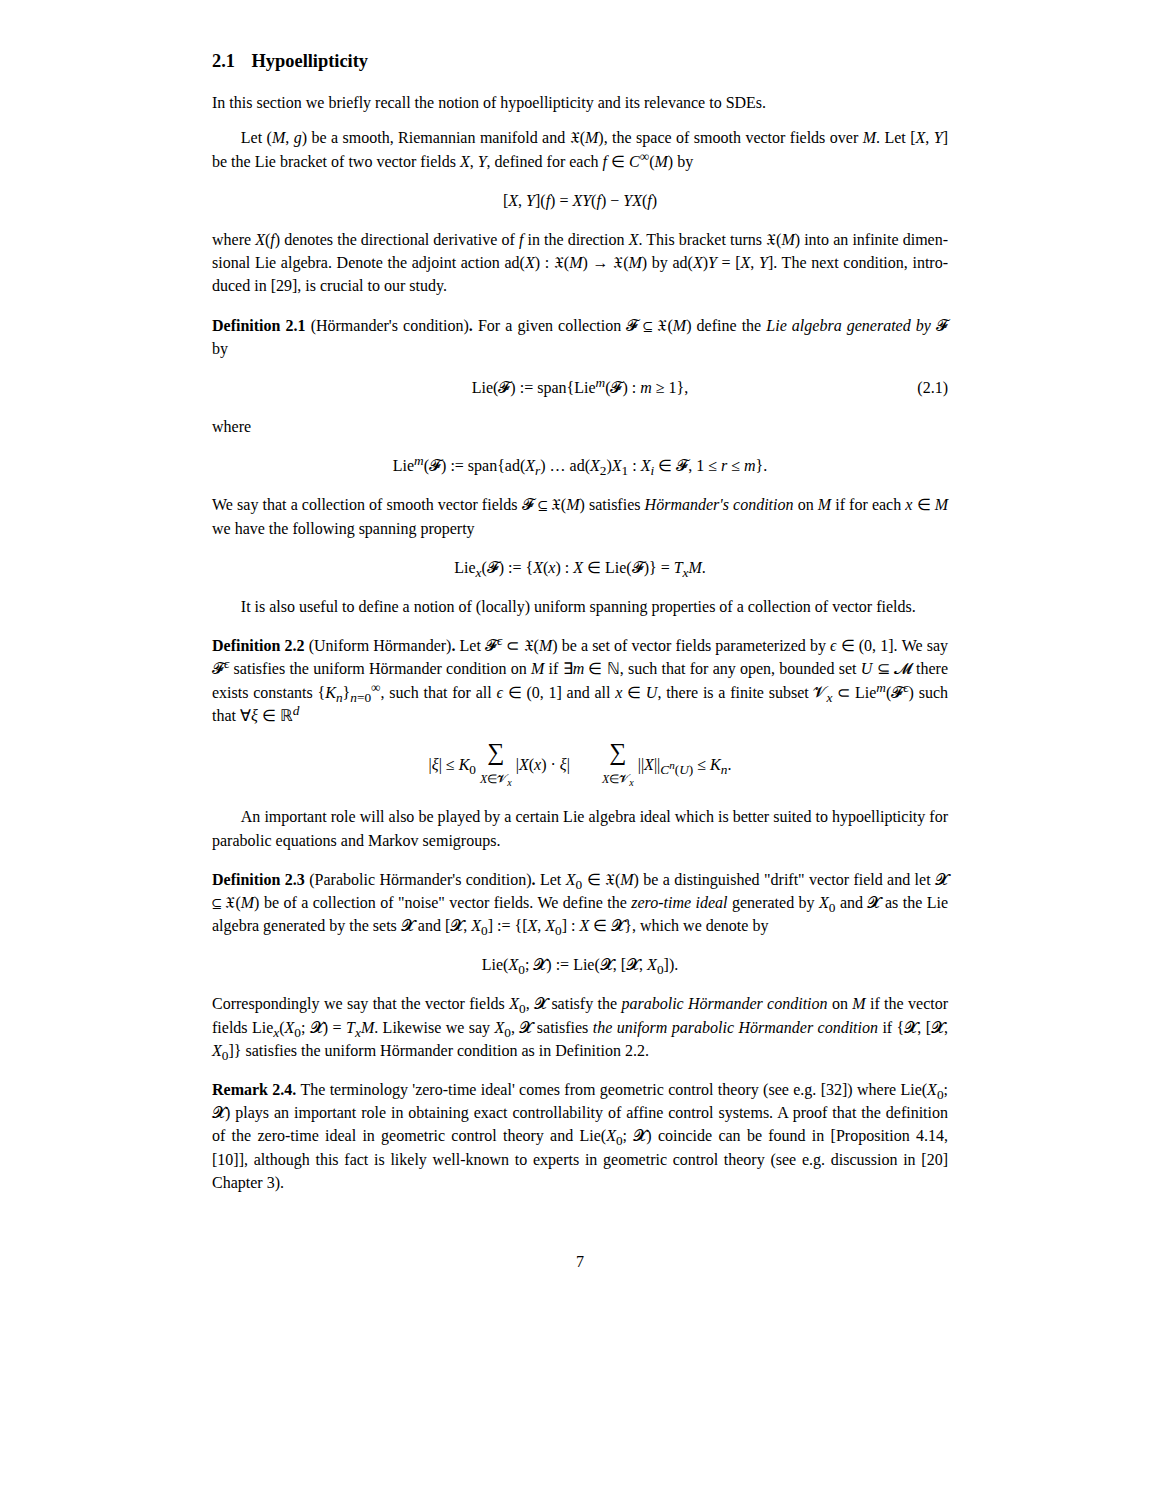2.1 Hypoellipticity
In this section we briefly recall the notion of hypoellipticity and its relevance to SDEs.
Let (M, g) be a smooth, Riemannian manifold and 𝔛(M), the space of smooth vector fields over M. Let [X, Y] be the Lie bracket of two vector fields X, Y, defined for each f ∈ C∞(M) by
[X, Y](f) = XY(f) − YX(f)
where X(f) denotes the directional derivative of f in the direction X. This bracket turns 𝔛(M) into an infinite dimensional Lie algebra. Denote the adjoint action ad(X) : 𝔛(M) → 𝔛(M) by ad(X)Y = [X, Y]. The next condition, introduced in [29], is crucial to our study.
Definition 2.1 (Hörmander's condition). For a given collection 𝓕 ⊆ 𝔛(M) define the Lie algebra generated by 𝓕 by
Lie(𝓕) := span{Liem(𝓕) : m ≥ 1}, (2.1)
where
Liem(𝓕) := span{ad(Xr) … ad(X2)X1 : Xi ∈ 𝓕, 1 ≤ r ≤ m}.
We say that a collection of smooth vector fields 𝓕 ⊆ 𝔛(M) satisfies Hörmander's condition on M if for each x ∈ M we have the following spanning property
Liex(𝓕) := {X(x) : X ∈ Lie(𝓕)} = TxM.
It is also useful to define a notion of (locally) uniform spanning properties of a collection of vector fields.
Definition 2.2 (Uniform Hörmander). Let 𝓕ϵ ⊂ 𝔛(M) be a set of vector fields parameterized by ϵ ∈ (0, 1]. We say 𝓕ϵ satisfies the uniform Hörmander condition on M if ∃m ∈ ℕ, such that for any open, bounded set U ⊆ 𝓜 there exists constants {Kn}n=0∞, such that for all ϵ ∈ (0, 1] and all x ∈ U, there is a finite subset 𝓥x ⊂ Liem(𝓕ϵ) such that ∀ξ ∈ ℝd
|ξ| ≤ K0 ∑
X∈𝓥x |X(x) · ξ| ∑
X∈𝓥x ||X||Cn(U) ≤ Kn.
An important role will also be played by a certain Lie algebra ideal which is better suited to hypoellipticity for parabolic equations and Markov semigroups.
Definition 2.3 (Parabolic Hörmander's condition). Let X0 ∈ 𝔛(M) be a distinguished "drift" vector field and let 𝓧 ⊆ 𝔛(M) be of a collection of "noise" vector fields. We define the zero-time ideal generated by X0 and 𝓧 as the Lie algebra generated by the sets 𝓧 and [𝓧, X0] := {[X, X0] : X ∈ 𝓧}, which we denote by
Lie(X0; 𝓧) := Lie(𝓧, [𝓧, X0]).
Correspondingly we say that the vector fields X0, 𝓧 satisfy the parabolic Hörmander condition on M if the vector fields Liex(X0; 𝓧) = TxM. Likewise we say X0, 𝓧 satisfies the uniform parabolic Hörmander condition if {𝓧, [𝓧, X0]} satisfies the uniform Hörmander condition as in Definition 2.2.
Remark 2.4. The terminology 'zero-time ideal' comes from geometric control theory (see e.g. [32]) where Lie(X0; 𝓧) plays an important role in obtaining exact controllability of affine control systems. A proof that the definition of the zero-time ideal in geometric control theory and Lie(X0; 𝓧) coincide can be found in [Proposition 4.14, [10]], although this fact is likely well-known to experts in geometric control theory (see e.g. discussion in [20] Chapter 3).
7